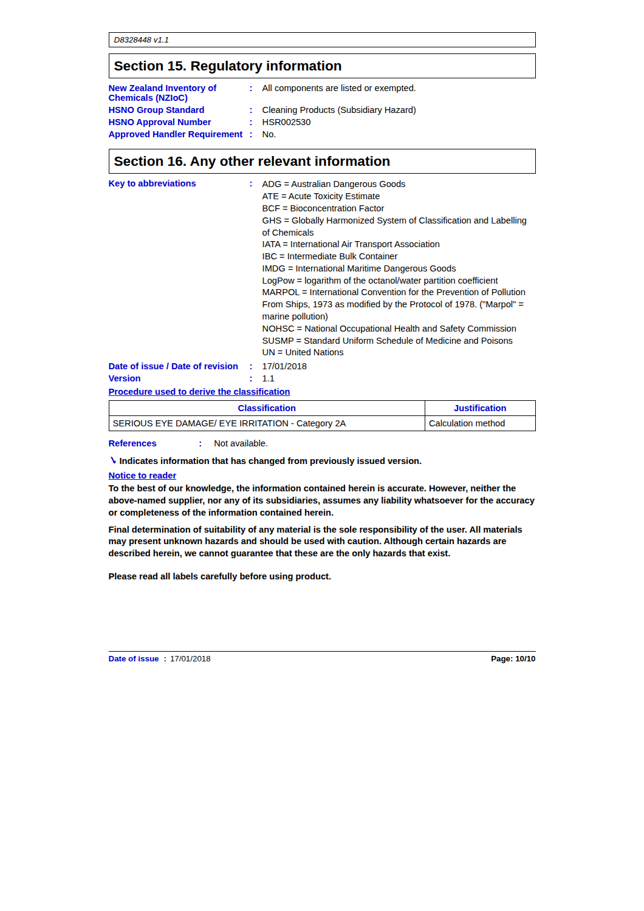D8328448 v1.1
Section 15. Regulatory information
| New Zealand Inventory of Chemicals (NZIoC) | : | All components are listed or exempted. |
| HSNO Group Standard | : | Cleaning Products (Subsidiary Hazard) |
| HSNO Approval Number | : | HSR002530 |
| Approved Handler Requirement | : | No. |
Section 16. Any other relevant information
| Key to abbreviations | : | ADG = Australian Dangerous Goods ATE = Acute Toxicity Estimate BCF = Bioconcentration Factor GHS = Globally Harmonized System of Classification and Labelling of Chemicals IATA = International Air Transport Association IBC = Intermediate Bulk Container IMDG = International Maritime Dangerous Goods LogPow = logarithm of the octanol/water partition coefficient MARPOL = International Convention for the Prevention of Pollution From Ships, 1973 as modified by the Protocol of 1978. ("Marpol" = marine pollution) NOHSC = National Occupational Health and Safety Commission SUSMP = Standard Uniform Schedule of Medicine and Poisons UN = United Nations |
| Date of issue / Date of revision | : | 17/01/2018 |
| Version | : | 1.1 |
Procedure used to derive the classification
| Classification | Justification |
| --- | --- |
| SERIOUS EYE DAMAGE/ EYE IRRITATION - Category 2A | Calculation method |
| References | : | Not available. |
✓Indicates information that has changed from previously issued version.
Notice to reader
To the best of our knowledge, the information contained herein is accurate. However, neither the above-named supplier, nor any of its subsidiaries, assumes any liability whatsoever for the accuracy or completeness of the information contained herein.
Final determination of suitability of any material is the sole responsibility of the user. All materials may present unknown hazards and should be used with caution. Although certain hazards are described herein, we cannot guarantee that these are the only hazards that exist.
Please read all labels carefully before using product.
Date of issue
: 17/01/2018
Page: 10/10